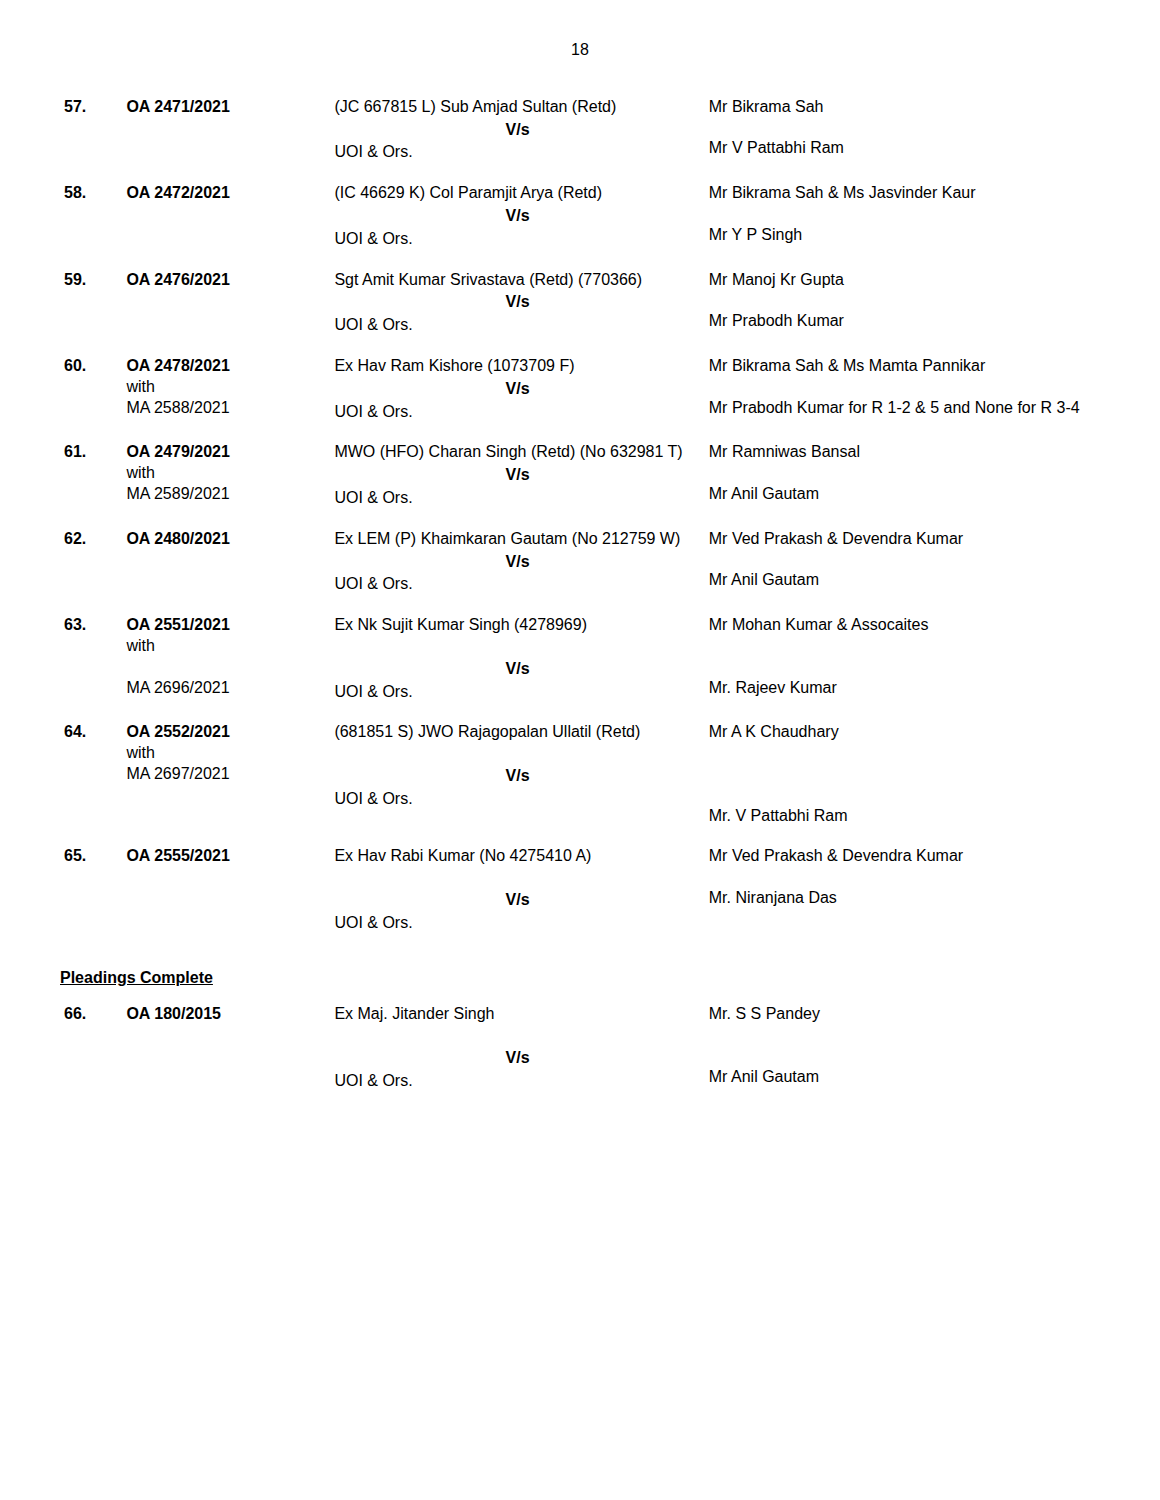18
| 57. | OA 2471/2021 | (JC 667815 L) Sub Amjad Sultan (Retd) V/s UOI & Ors. | Mr Bikrama Sah Mr V Pattabhi Ram |
| 58. | OA 2472/2021 | (IC 46629 K) Col Paramjit Arya (Retd) V/s UOI & Ors. | Mr Bikrama Sah & Ms Jasvinder Kaur Mr Y P Singh |
| 59. | OA 2476/2021 | Sgt Amit Kumar Srivastava (Retd) (770366) V/s UOI & Ors. | Mr Manoj Kr Gupta Mr Prabodh Kumar |
| 60. | OA 2478/2021 with MA 2588/2021 | Ex Hav Ram Kishore (1073709 F) V/s UOI & Ors. | Mr Bikrama Sah & Ms Mamta Pannikar Mr Prabodh Kumar for R 1-2 & 5 and None for R 3-4 |
| 61. | OA 2479/2021 with MA 2589/2021 | MWO (HFO) Charan Singh (Retd) (No 632981 T) V/s UOI & Ors. | Mr Ramniwas Bansal Mr Anil Gautam |
| 62. | OA 2480/2021 | Ex LEM (P) Khaimkaran Gautam (No 212759 W) V/s UOI & Ors. | Mr Ved Prakash & Devendra Kumar Mr Anil Gautam |
| 63. | OA 2551/2021 with MA 2696/2021 | Ex Nk Sujit Kumar Singh (4278969) V/s UOI & Ors. | Mr Mohan Kumar & Assocaites Mr. Rajeev Kumar |
| 64. | OA 2552/2021 with MA 2697/2021 | (681851 S) JWO Rajagopalan Ullatil (Retd) V/s UOI & Ors. | Mr A K Chaudhary Mr. V Pattabhi Ram |
| 65. | OA 2555/2021 | Ex Hav Rabi Kumar (No 4275410 A) V/s UOI & Ors. | Mr Ved Prakash & Devendra Kumar Mr. Niranjana Das |
Pleadings Complete
| 66. | OA 180/2015 | Ex Maj. Jitander Singh V/s UOI & Ors. | Mr. S S Pandey Mr Anil Gautam |